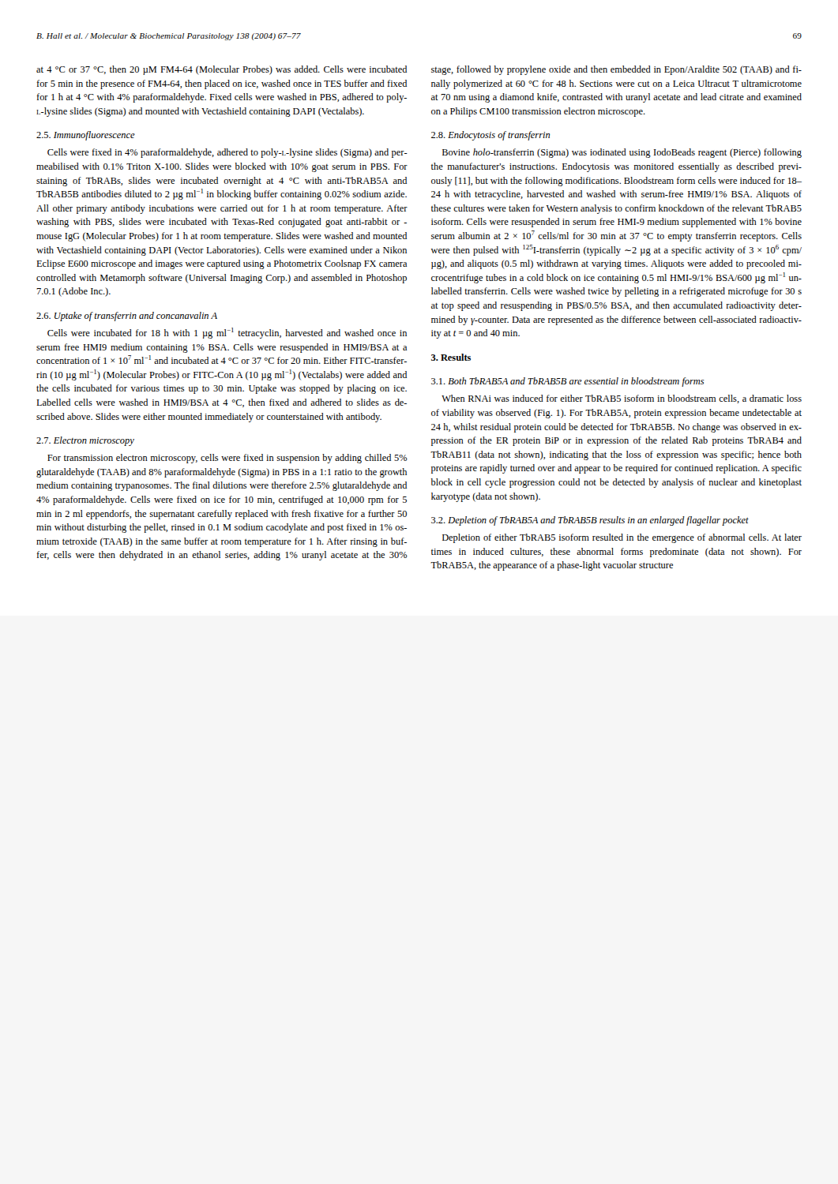B. Hall et al. / Molecular & Biochemical Parasitology 138 (2004) 67–77 69
at 4 °C or 37 °C, then 20 µM FM4-64 (Molecular Probes) was added. Cells were incubated for 5 min in the presence of FM4-64, then placed on ice, washed once in TES buffer and fixed for 1 h at 4 °C with 4% paraformaldehyde. Fixed cells were washed in PBS, adhered to poly-l-lysine slides (Sigma) and mounted with Vectashield containing DAPI (Vectalabs).
2.5. Immunofluorescence
Cells were fixed in 4% paraformaldehyde, adhered to poly-l-lysine slides (Sigma) and permeabilised with 0.1% Triton X-100. Slides were blocked with 10% goat serum in PBS. For staining of TbRABs, slides were incubated overnight at 4 °C with anti-TbRAB5A and TbRAB5B antibodies diluted to 2 µg ml−1 in blocking buffer containing 0.02% sodium azide. All other primary antibody incubations were carried out for 1 h at room temperature. After washing with PBS, slides were incubated with Texas-Red conjugated goat anti-rabbit or -mouse IgG (Molecular Probes) for 1 h at room temperature. Slides were washed and mounted with Vectashield containing DAPI (Vector Laboratories). Cells were examined under a Nikon Eclipse E600 microscope and images were captured using a Photometrix Coolsnap FX camera controlled with Metamorph software (Universal Imaging Corp.) and assembled in Photoshop 7.0.1 (Adobe Inc.).
2.6. Uptake of transferrin and concanavalin A
Cells were incubated for 18 h with 1 µg ml−1 tetracyclin, harvested and washed once in serum free HMI9 medium containing 1% BSA. Cells were resuspended in HMI9/BSA at a concentration of 1 × 107 ml−1 and incubated at 4 °C or 37 °C for 20 min. Either FITC-transferrin (10 µg ml−1) (Molecular Probes) or FITC-Con A (10 µg ml−1) (Vectalabs) were added and the cells incubated for various times up to 30 min. Uptake was stopped by placing on ice. Labelled cells were washed in HMI9/BSA at 4 °C, then fixed and adhered to slides as described above. Slides were either mounted immediately or counterstained with antibody.
2.7. Electron microscopy
For transmission electron microscopy, cells were fixed in suspension by adding chilled 5% glutaraldehyde (TAAB) and 8% paraformaldehyde (Sigma) in PBS in a 1:1 ratio to the growth medium containing trypanosomes. The final dilutions were therefore 2.5% glutaraldehyde and 4% paraformaldehyde. Cells were fixed on ice for 10 min, centrifuged at 10,000 rpm for 5 min in 2 ml eppendorfs, the supernatant carefully replaced with fresh fixative for a further 50 min without disturbing the pellet, rinsed in 0.1 M sodium cacodylate and post fixed in 1% osmium tetroxide (TAAB) in the same buffer at room temperature for 1 h. After rinsing in buffer, cells were then dehydrated in an ethanol series, adding 1% uranyl acetate at the 30% stage, followed by propylene oxide and then embedded in Epon/Araldite 502 (TAAB) and finally polymerized at 60 °C for 48 h. Sections were cut on a Leica Ultracut T ultramicrotome at 70 nm using a diamond knife, contrasted with uranyl acetate and lead citrate and examined on a Philips CM100 transmission electron microscope.
2.8. Endocytosis of transferrin
Bovine holo-transferrin (Sigma) was iodinated using IodoBeads reagent (Pierce) following the manufacturer's instructions. Endocytosis was monitored essentially as described previously [11], but with the following modifications. Bloodstream form cells were induced for 18–24 h with tetracycline, harvested and washed with serum-free HMI9/1% BSA. Aliquots of these cultures were taken for Western analysis to confirm knockdown of the relevant TbRAB5 isoform. Cells were resuspended in serum free HMI-9 medium supplemented with 1% bovine serum albumin at 2 × 107 cells/ml for 30 min at 37 °C to empty transferrin receptors. Cells were then pulsed with 125I-transferrin (typically ∼2 µg at a specific activity of 3 × 106 cpm/µg), and aliquots (0.5 ml) withdrawn at varying times. Aliquots were added to precooled microcentrifuge tubes in a cold block on ice containing 0.5 ml HMI-9/1% BSA/600 µg ml−1 unlabelled transferrin. Cells were washed twice by pelleting in a refrigerated microfuge for 30 s at top speed and resuspending in PBS/0.5% BSA, and then accumulated radioactivity determined by γ-counter. Data are represented as the difference between cell-associated radioactivity at t = 0 and 40 min.
3. Results
3.1. Both TbRAB5A and TbRAB5B are essential in bloodstream forms
When RNAi was induced for either TbRAB5 isoform in bloodstream cells, a dramatic loss of viability was observed (Fig. 1). For TbRAB5A, protein expression became undetectable at 24 h, whilst residual protein could be detected for TbRAB5B. No change was observed in expression of the ER protein BiP or in expression of the related Rab proteins TbRAB4 and TbRAB11 (data not shown), indicating that the loss of expression was specific; hence both proteins are rapidly turned over and appear to be required for continued replication. A specific block in cell cycle progression could not be detected by analysis of nuclear and kinetoplast karyotype (data not shown).
3.2. Depletion of TbRAB5A and TbRAB5B results in an enlarged flagellar pocket
Depletion of either TbRAB5 isoform resulted in the emergence of abnormal cells. At later times in induced cultures, these abnormal forms predominate (data not shown). For TbRAB5A, the appearance of a phase-light vacuolar structure